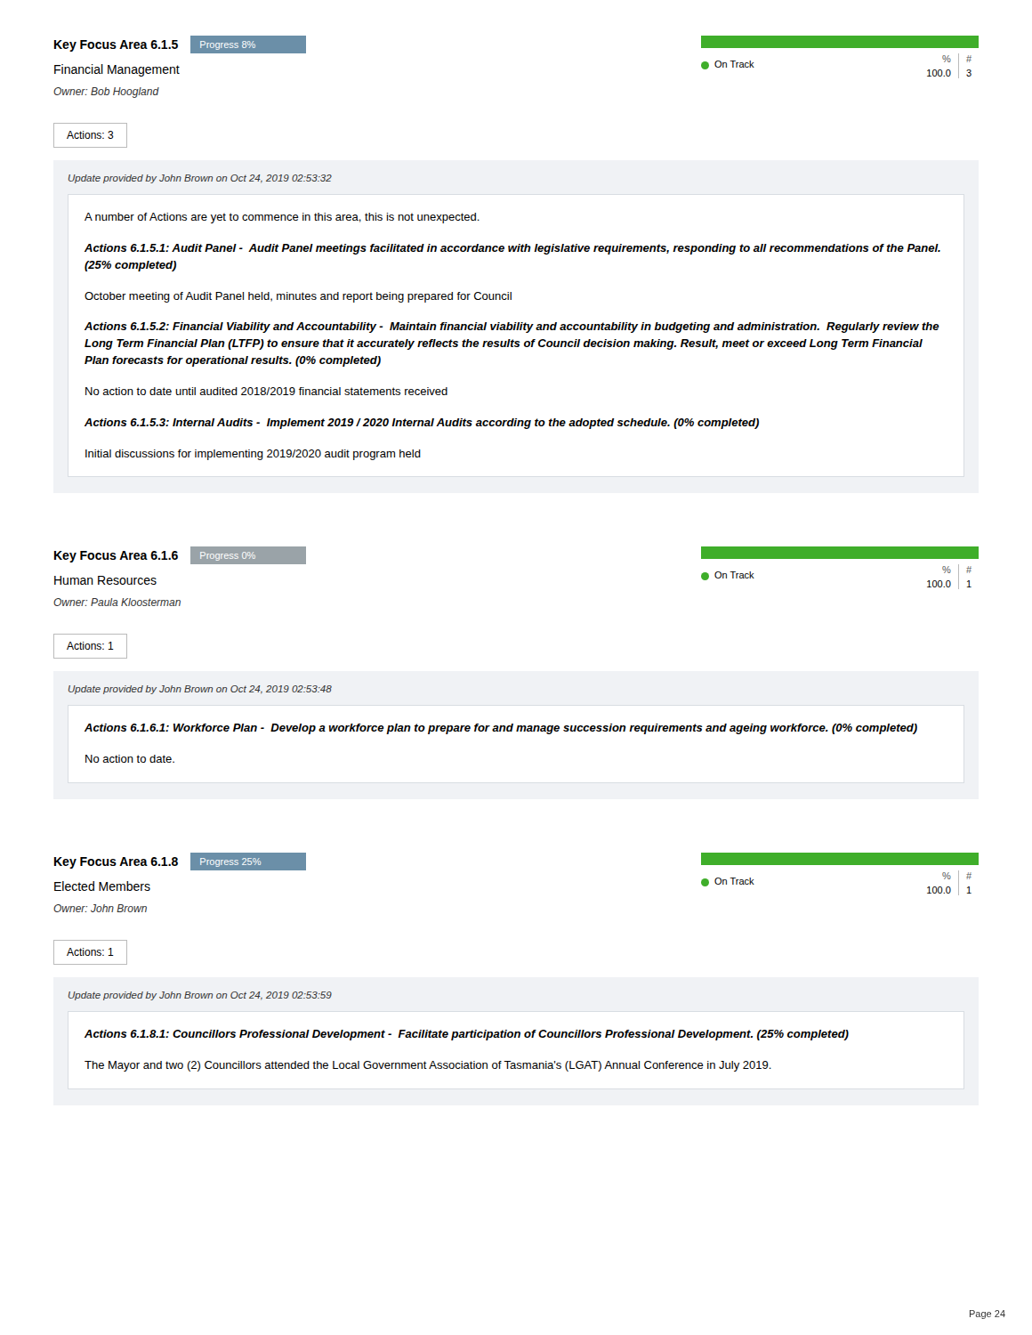Key Focus Area 6.1.5 Progress 8%
Financial Management
Owner: Bob Hoogland
On Track
%
100.0
#
3
Actions: 3
Update provided by John Brown on Oct 24, 2019 02:53:32
A number of Actions are yet to commence in this area, this is not unexpected.
Actions 6.1.5.1: Audit Panel - Audit Panel meetings facilitated in accordance with legislative requirements, responding to all recommendations of the Panel. (25% completed)
October meeting of Audit Panel held, minutes and report being prepared for Council
Actions 6.1.5.2: Financial Viability and Accountability - Maintain financial viability and accountability in budgeting and administration. Regularly review the Long Term Financial Plan (LTFP) to ensure that it accurately reflects the results of Council decision making. Result, meet or exceed Long Term Financial Plan forecasts for operational results. (0% completed)
No action to date until audited 2018/2019 financial statements received
Actions 6.1.5.3: Internal Audits - Implement 2019 / 2020 Internal Audits according to the adopted schedule. (0% completed)
Initial discussions for implementing 2019/2020 audit program held
Key Focus Area 6.1.6 Progress 0%
Human Resources
Owner: Paula Kloosterman
On Track
%
100.0
#
1
Actions: 1
Update provided by John Brown on Oct 24, 2019 02:53:48
Actions 6.1.6.1: Workforce Plan - Develop a workforce plan to prepare for and manage succession requirements and ageing workforce. (0% completed)
No action to date.
Key Focus Area 6.1.8 Progress 25%
Elected Members
Owner: John Brown
On Track
%
100.0
#
1
Actions: 1
Update provided by John Brown on Oct 24, 2019 02:53:59
Actions 6.1.8.1: Councillors Professional Development - Facilitate participation of Councillors Professional Development. (25% completed)
The Mayor and two (2) Councillors attended the Local Government Association of Tasmania's (LGAT) Annual Conference in July 2019.
Page 24